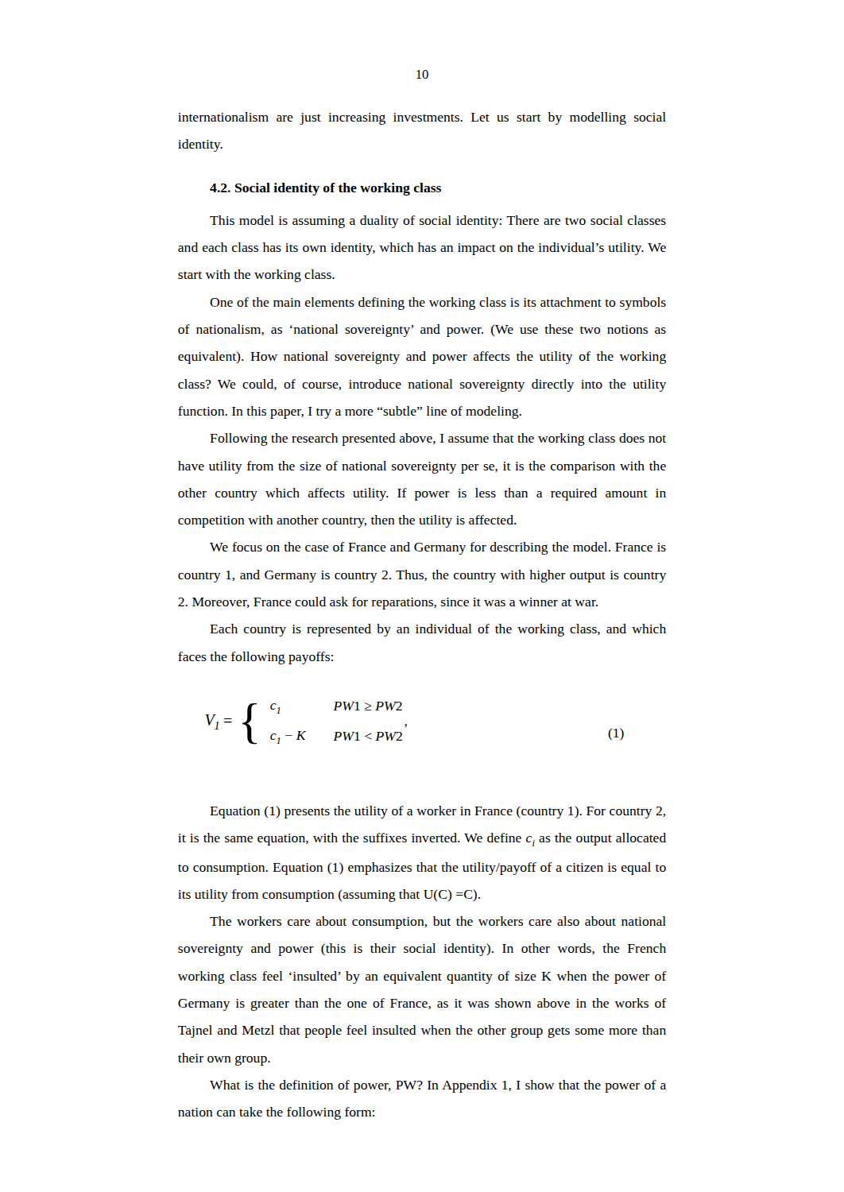10
internationalism are just increasing investments. Let us start by modelling social identity.
4.2. Social identity of the working class
This model is assuming a duality of social identity: There are two social classes and each class has its own identity, which has an impact on the individual’s utility. We start with the working class.
One of the main elements defining the working class is its attachment to symbols of nationalism, as ‘national sovereignty’ and power. (We use these two notions as equivalent). How national sovereignty and power affects the utility of the working class? We could, of course, introduce national sovereignty directly into the utility function. In this paper, I try a more “subtle” line of modeling.
Following the research presented above, I assume that the working class does not have utility from the size of national sovereignty per se, it is the comparison with the other country which affects utility. If power is less than a required amount in competition with another country, then the utility is affected.
We focus on the case of France and Germany for describing the model. France is country 1, and Germany is country 2. Thus, the country with higher output is country 2. Moreover, France could ask for reparations, since it was a winner at war.
Each country is represented by an individual of the working class, and which faces the following payoffs:
V1 = {
| c 1 | PW 1 ≥ PW 2 |
| c 1 − K | PW 1 < PW 2 |
,
(1)
Equation (1) presents the utility of a worker in France (country 1). For country 2, it is the same equation, with the suffixes inverted. We define ci as the output allocated to consumption. Equation (1) emphasizes that the utility/payoff of a citizen is equal to its utility from consumption (assuming that U(C) =C).
The workers care about consumption, but the workers care also about national sovereignty and power (this is their social identity). In other words, the French working class feel ‘insulted’ by an equivalent quantity of size K when the power of Germany is greater than the one of France, as it was shown above in the works of Tajnel and Metzl that people feel insulted when the other group gets some more than their own group.
What is the definition of power, PW? In Appendix 1, I show that the power of a nation can take the following form: